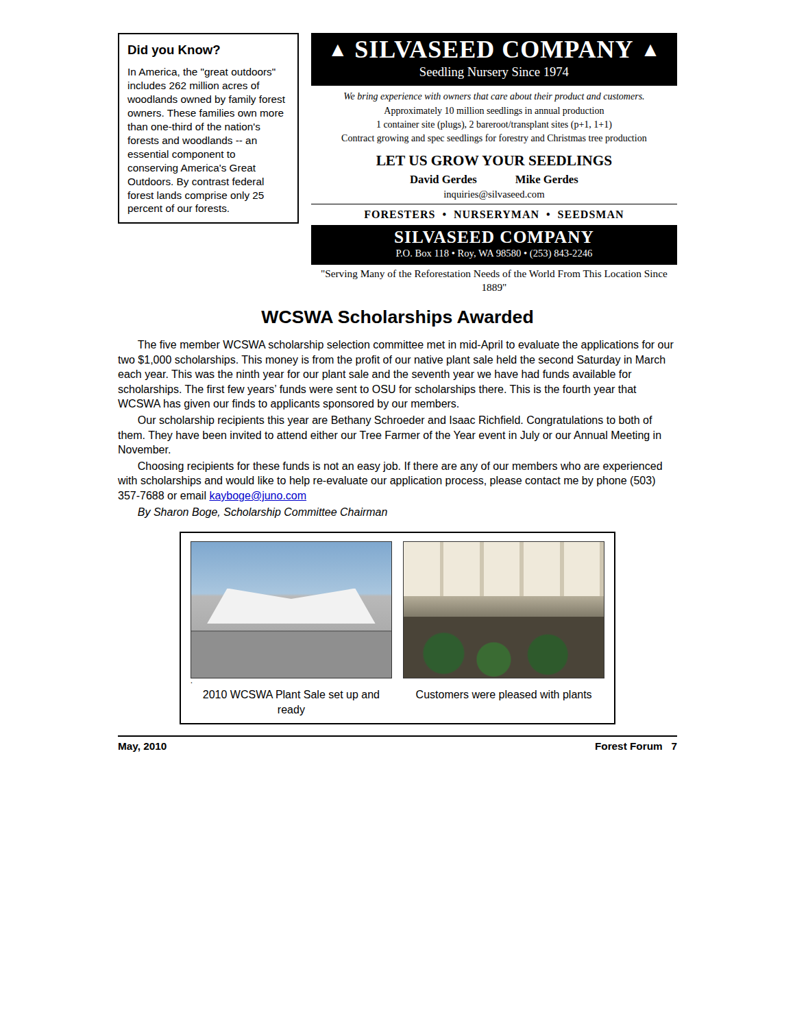Did you Know?
In America, the "great outdoors" includes 262 million acres of woodlands owned by family forest owners. These families own more than one-third of the nation's forests and woodlands -- an essential component to conserving America's Great Outdoors. By contrast federal forest lands comprise only 25 percent of our forests.
▲SILVASEED COMPANY▲
Seedling Nursery Since 1974
We bring experience with owners that care about their product and customers.
Approximately 10 million seedlings in annual production
1 container site (plugs), 2 bareroot/transplant sites (p+1, 1+1)
Contract growing and spec seedlings for forestry and Christmas tree production
LET US GROW YOUR SEEDLINGS
David Gerdes Mike Gerdes
inquiries@silvaseed.com
FORESTERS • NURSERYMAN • SEEDSMAN
SILVASEED COMPANY
P.O. Box 118 • Roy, WA 98580 • (253) 843-2246
"Serving Many of the Reforestation Needs of the World From This Location Since 1889"
WCSWA Scholarships Awarded
The five member WCSWA scholarship selection committee met in mid-April to evaluate the applications for our two $1,000 scholarships. This money is from the profit of our native plant sale held the second Saturday in March each year. This was the ninth year for our plant sale and the seventh year we have had funds available for scholarships. The first few years’ funds were sent to OSU for scholarships there. This is the fourth year that WCSWA has given our finds to applicants sponsored by our members.
Our scholarship recipients this year are Bethany Schroeder and Isaac Richfield. Congratulations to both of them. They have been invited to attend either our Tree Farmer of the Year event in July or our Annual Meeting in November.
Choosing recipients for these funds is not an easy job. If there are any of our members who are experienced with scholarships and would like to help re-evaluate our application process, please contact me by phone (503) 357-7688 or email kayboge@juno.com
By Sharon Boge, Scholarship Committee Chairman
.
2010 WCSWA Plant Sale set up and ready
Customers were pleased with plants
May, 2010 Forest Forum 7